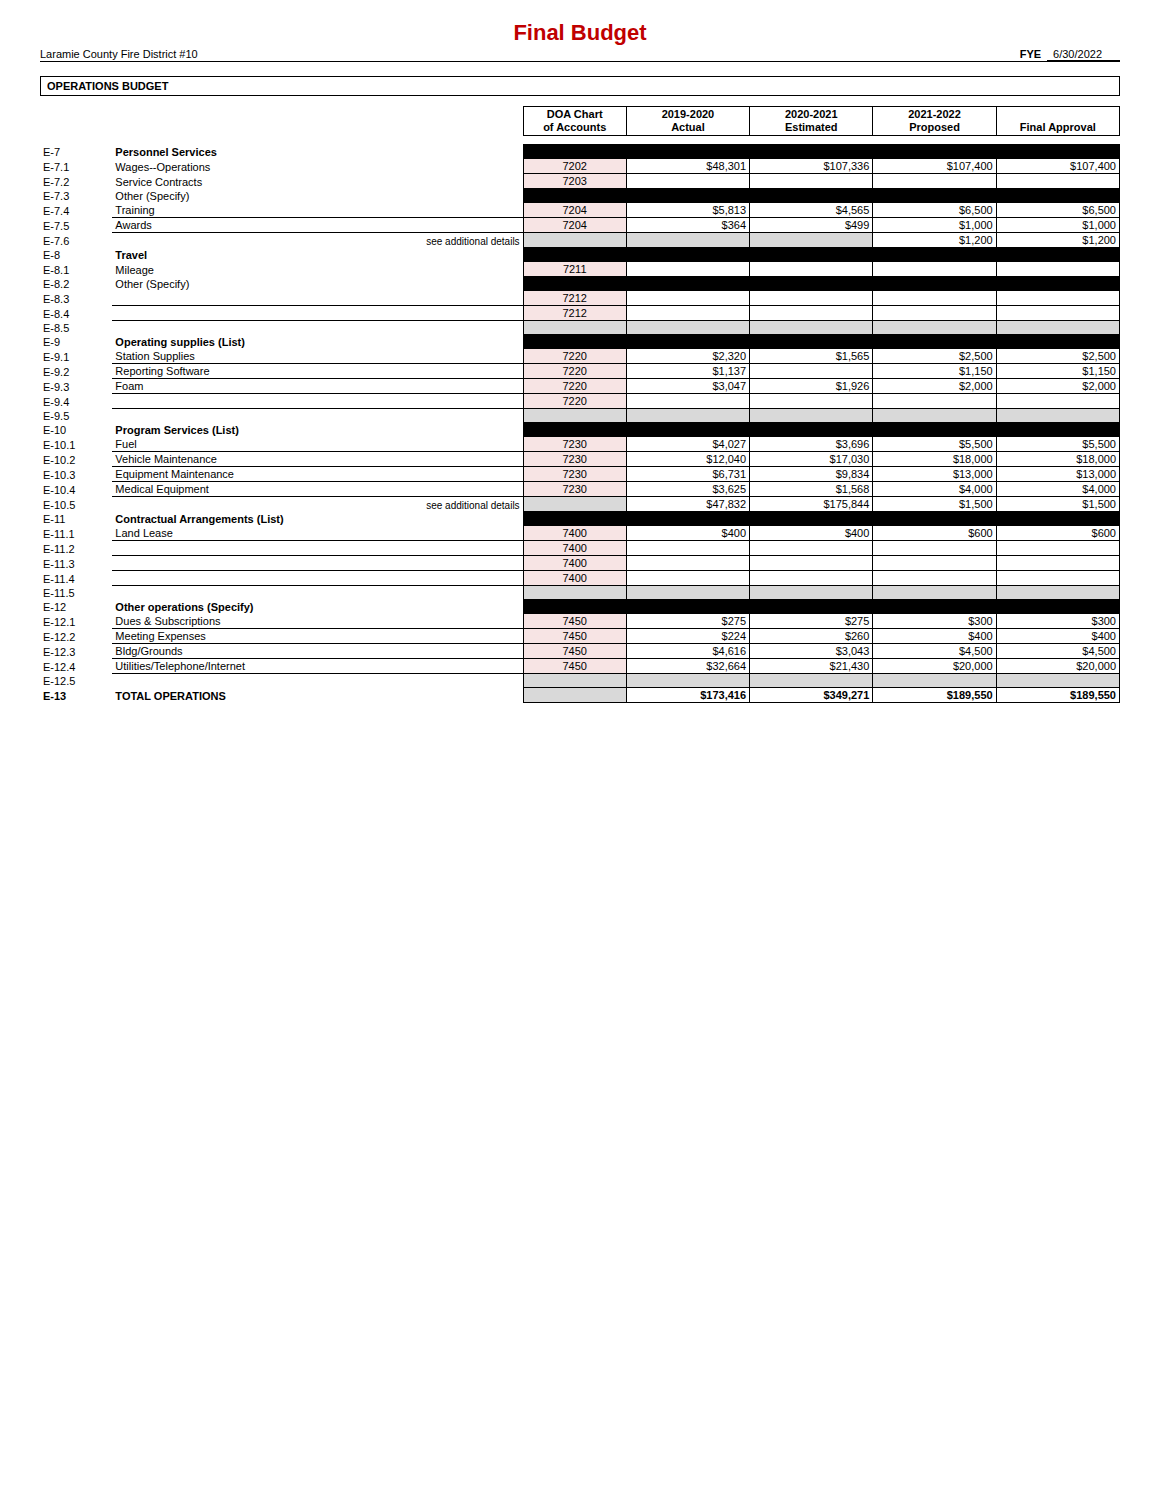Final Budget
Laramie County Fire District #10
FYE 6/30/2022
OPERATIONS BUDGET
| | | DOA Chart of Accounts | 2019-2020 Actual | 2020-2021 Estimated | 2021-2022 Proposed | Final Approval |
| E-7 | Personnel Services | | | | | |
| E-7.1 | Wages--Operations | 7202 | $48,301 | $107,336 | $107,400 | $107,400 |
| E-7.2 | Service Contracts | 7203 | | | | |
| E-7.3 | Other (Specify) | | | | | |
| E-7.4 | Training | 7204 | $5,813 | $4,565 | $6,500 | $6,500 |
| E-7.5 | Awards | 7204 | $364 | $499 | $1,000 | $1,000 |
| E-7.6 | see additional details | | | | $1,200 | $1,200 |
| E-8 | Travel | | | | | |
| E-8.1 | Mileage | 7211 | | | | |
| E-8.2 | Other (Specify) | | | | | |
| E-8.3 | | 7212 | | | | |
| E-8.4 | | 7212 | | | | |
| E-8.5 | | | | | | |
| E-9 | Operating supplies (List) | | | | | |
| E-9.1 | Station Supplies | 7220 | $2,320 | $1,565 | $2,500 | $2,500 |
| E-9.2 | Reporting Software | 7220 | $1,137 | | $1,150 | $1,150 |
| E-9.3 | Foam | 7220 | $3,047 | $1,926 | $2,000 | $2,000 |
| E-9.4 | | 7220 | | | | |
| E-9.5 | | | | | | |
| E-10 | Program Services (List) | | | | | |
| E-10.1 | Fuel | 7230 | $4,027 | $3,696 | $5,500 | $5,500 |
| E-10.2 | Vehicle Maintenance | 7230 | $12,040 | $17,030 | $18,000 | $18,000 |
| E-10.3 | Equipment Maintenance | 7230 | $6,731 | $9,834 | $13,000 | $13,000 |
| E-10.4 | Medical Equipment | 7230 | $3,625 | $1,568 | $4,000 | $4,000 |
| E-10.5 | see additional details | | $47,832 | $175,844 | $1,500 | $1,500 |
| E-11 | Contractual Arrangements (List) | | | | | |
| E-11.1 | Land Lease | 7400 | $400 | $400 | $600 | $600 |
| E-11.2 | | 7400 | | | | |
| E-11.3 | | 7400 | | | | |
| E-11.4 | | 7400 | | | | |
| E-11.5 | | | | | | |
| E-12 | Other operations (Specify) | | | | | |
| E-12.1 | Dues & Subscriptions | 7450 | $275 | $275 | $300 | $300 |
| E-12.2 | Meeting Expenses | 7450 | $224 | $260 | $400 | $400 |
| E-12.3 | Bldg/Grounds | 7450 | $4,616 | $3,043 | $4,500 | $4,500 |
| E-12.4 | Utilities/Telephone/Internet | 7450 | $32,664 | $21,430 | $20,000 | $20,000 |
| E-12.5 | | | | | | |
| E-13 | TOTAL OPERATIONS | | $173,416 | $349,271 | $189,550 | $189,550 |